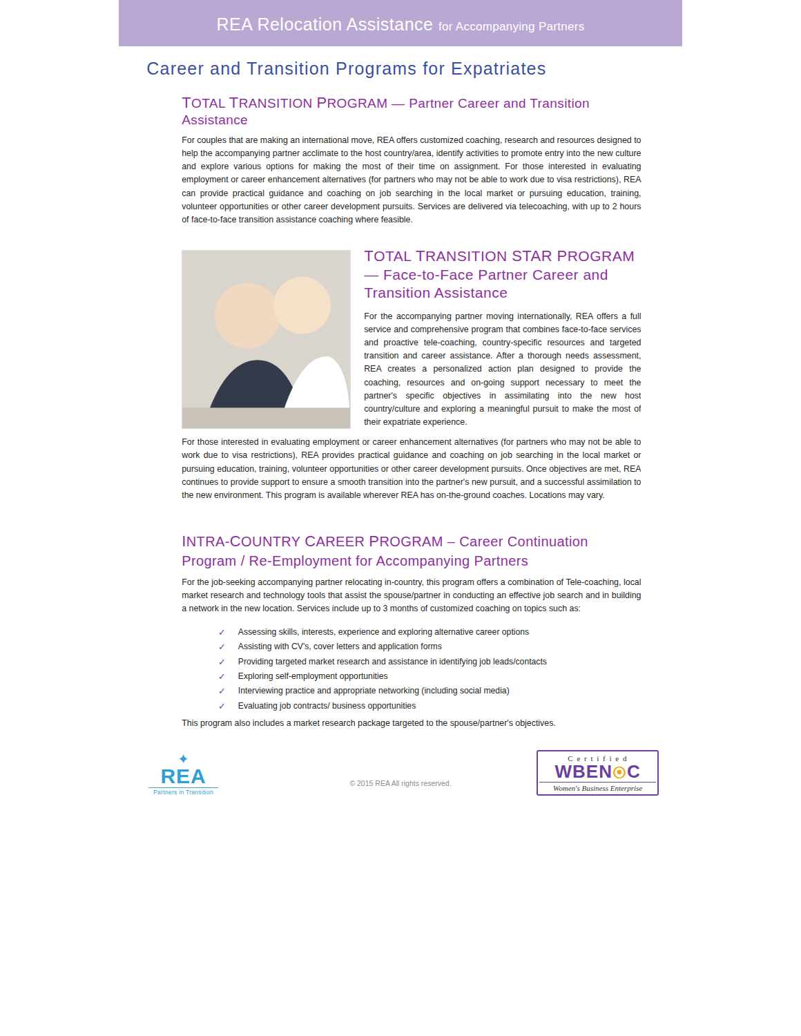REA Relocation Assistance for Accompanying Partners
Career and Transition Programs for Expatriates
TOTAL TRANSITION PROGRAM — Partner Career and Transition Assistance
For couples that are making an international move, REA offers customized coaching, research and resources designed to help the accompanying partner acclimate to the host country/area, identify activities to promote entry into the new culture and explore various options for making the most of their time on assignment. For those interested in evaluating employment or career enhancement alternatives (for partners who may not be able to work due to visa restrictions), REA can provide practical guidance and coaching on job searching in the local market or pursuing education, training, volunteer opportunities or other career development pursuits. Services are delivered via telecoaching, with up to 2 hours of face-to-face transition assistance coaching where feasible.
TOTAL TRANSITION STAR PROGRAM — Face-to-Face Partner Career and Transition Assistance
For the accompanying partner moving internationally, REA offers a full service and comprehensive program that combines face-to-face services and proactive tele-coaching, country-specific resources and targeted transition and career assistance. After a thorough needs assessment, REA creates a personalized action plan designed to provide the coaching, resources and on-going support necessary to meet the partner's specific objectives in assimilating into the new host country/culture and exploring a meaningful pursuit to make the most of their expatriate experience.
For those interested in evaluating employment or career enhancement alternatives (for partners who may not be able to work due to visa restrictions), REA provides practical guidance and coaching on job searching in the local market or pursuing education, training, volunteer opportunities or other career development pursuits. Once objectives are met, REA continues to provide support to ensure a smooth transition into the partner's new pursuit, and a successful assimilation to the new environment. This program is available wherever REA has on-the-ground coaches. Locations may vary.
INTRA-COUNTRY CAREER PROGRAM – Career Continuation Program / Re-Employment for Accompanying Partners
For the job-seeking accompanying partner relocating in-country, this program offers a combination of Tele-coaching, local market research and technology tools that assist the spouse/partner in conducting an effective job search and in building a network in the new location. Services include up to 3 months of customized coaching on topics such as:
Assessing skills, interests, experience and exploring alternative career options
Assisting with CV's, cover letters and application forms
Providing targeted market research and assistance in identifying job leads/contacts
Exploring self-employment opportunities
Interviewing practice and appropriate networking (including social media)
Evaluating job contracts/ business opportunities
This program also includes a market research package targeted to the spouse/partner's objectives.
✦
REA
Partners in Transition
© 2015 REA All rights reserved.
C e r t i f i e d
WBEN⦿C
Women's Business Enterprise